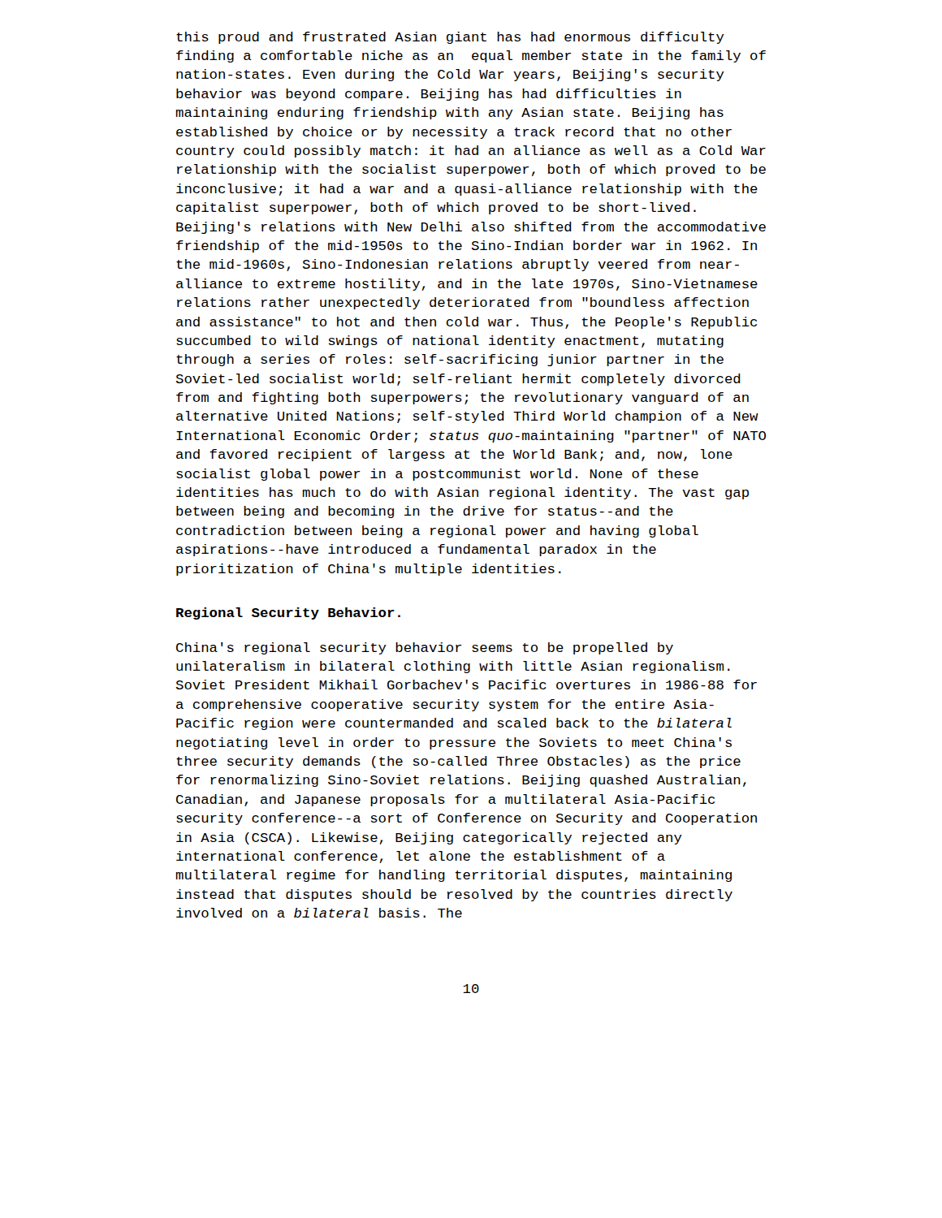this proud and frustrated Asian giant has had enormous difficulty finding a comfortable niche as an equal member state in the family of nation-states. Even during the Cold War years, Beijing's security behavior was beyond compare. Beijing has had difficulties in maintaining enduring friendship with any Asian state. Beijing has established by choice or by necessity a track record that no other country could possibly match: it had an alliance as well as a Cold War relationship with the socialist superpower, both of which proved to be inconclusive; it had a war and a quasi-alliance relationship with the capitalist superpower, both of which proved to be short-lived. Beijing's relations with New Delhi also shifted from the accommodative friendship of the mid-1950s to the Sino-Indian border war in 1962. In the mid-1960s, Sino-Indonesian relations abruptly veered from near-alliance to extreme hostility, and in the late 1970s, Sino-Vietnamese relations rather unexpectedly deteriorated from "boundless affection and assistance" to hot and then cold war. Thus, the People's Republic succumbed to wild swings of national identity enactment, mutating through a series of roles: self-sacrificing junior partner in the Soviet-led socialist world; self-reliant hermit completely divorced from and fighting both superpowers; the revolutionary vanguard of an alternative United Nations; self-styled Third World champion of a New International Economic Order; status quo-maintaining "partner" of NATO and favored recipient of largess at the World Bank; and, now, lone socialist global power in a postcommunist world. None of these identities has much to do with Asian regional identity. The vast gap between being and becoming in the drive for status--and the contradiction between being a regional power and having global aspirations--have introduced a fundamental paradox in the prioritization of China's multiple identities.
Regional Security Behavior.
China's regional security behavior seems to be propelled by unilateralism in bilateral clothing with little Asian regionalism. Soviet President Mikhail Gorbachev's Pacific overtures in 1986-88 for a comprehensive cooperative security system for the entire Asia-Pacific region were countermanded and scaled back to the bilateral negotiating level in order to pressure the Soviets to meet China's three security demands (the so-called Three Obstacles) as the price for renormalizing Sino-Soviet relations. Beijing quashed Australian, Canadian, and Japanese proposals for a multilateral Asia-Pacific security conference--a sort of Conference on Security and Cooperation in Asia (CSCA). Likewise, Beijing categorically rejected any international conference, let alone the establishment of a multilateral regime for handling territorial disputes, maintaining instead that disputes should be resolved by the countries directly involved on a bilateral basis. The
10